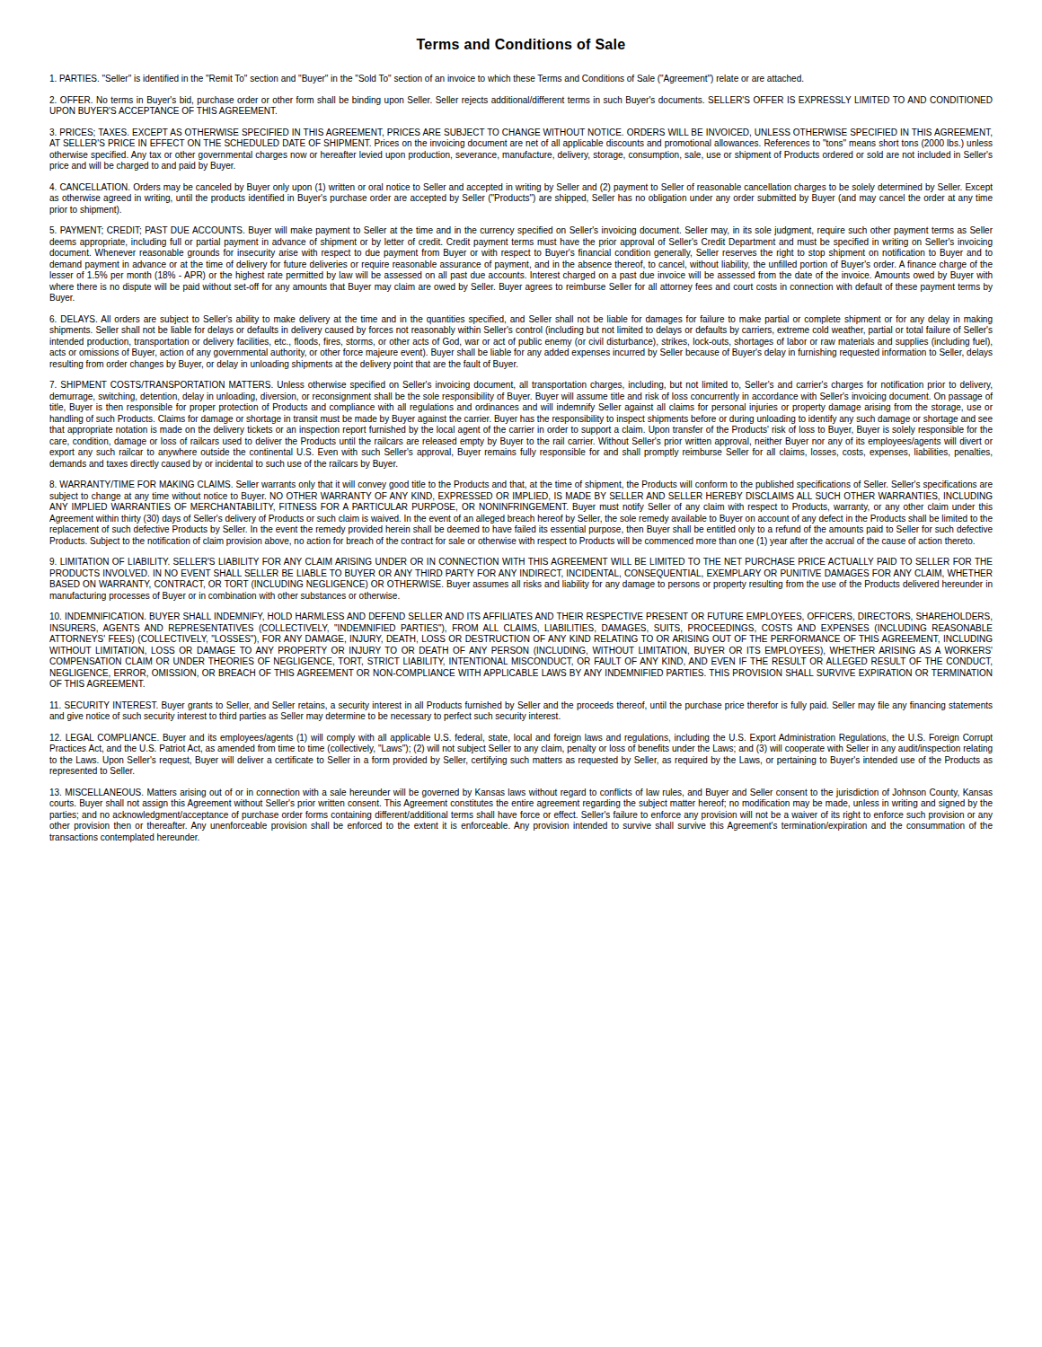Terms and Conditions of Sale
1. PARTIES. "Seller" is identified in the "Remit To" section and "Buyer" in the "Sold To" section of an invoice to which these Terms and Conditions of Sale ("Agreement") relate or are attached.
2. OFFER. No terms in Buyer's bid, purchase order or other form shall be binding upon Seller. Seller rejects additional/different terms in such Buyer's documents. SELLER'S OFFER IS EXPRESSLY LIMITED TO AND CONDITIONED UPON BUYER'S ACCEPTANCE OF THIS AGREEMENT.
3. PRICES; TAXES. EXCEPT AS OTHERWISE SPECIFIED IN THIS AGREEMENT, PRICES ARE SUBJECT TO CHANGE WITHOUT NOTICE. ORDERS WILL BE INVOICED, UNLESS OTHERWISE SPECIFIED IN THIS AGREEMENT, AT SELLER'S PRICE IN EFFECT ON THE SCHEDULED DATE OF SHIPMENT. Prices on the invoicing document are net of all applicable discounts and promotional allowances. References to "tons" means short tons (2000 lbs.) unless otherwise specified. Any tax or other governmental charges now or hereafter levied upon production, severance, manufacture, delivery, storage, consumption, sale, use or shipment of Products ordered or sold are not included in Seller's price and will be charged to and paid by Buyer.
4. CANCELLATION. Orders may be canceled by Buyer only upon (1) written or oral notice to Seller and accepted in writing by Seller and (2) payment to Seller of reasonable cancellation charges to be solely determined by Seller. Except as otherwise agreed in writing, until the products identified in Buyer's purchase order are accepted by Seller ("Products") are shipped, Seller has no obligation under any order submitted by Buyer (and may cancel the order at any time prior to shipment).
5. PAYMENT; CREDIT; PAST DUE ACCOUNTS. Buyer will make payment to Seller at the time and in the currency specified on Seller's invoicing document. Seller may, in its sole judgment, require such other payment terms as Seller deems appropriate, including full or partial payment in advance of shipment or by letter of credit. Credit payment terms must have the prior approval of Seller's Credit Department and must be specified in writing on Seller's invoicing document. Whenever reasonable grounds for insecurity arise with respect to due payment from Buyer or with respect to Buyer's financial condition generally, Seller reserves the right to stop shipment on notification to Buyer and to demand payment in advance or at the time of delivery for future deliveries or require reasonable assurance of payment, and in the absence thereof, to cancel, without liability, the unfilled portion of Buyer's order. A finance charge of the lesser of 1.5% per month (18% - APR) or the highest rate permitted by law will be assessed on all past due accounts. Interest charged on a past due invoice will be assessed from the date of the invoice. Amounts owed by Buyer with where there is no dispute will be paid without set-off for any amounts that Buyer may claim are owed by Seller. Buyer agrees to reimburse Seller for all attorney fees and court costs in connection with default of these payment terms by Buyer.
6. DELAYS. All orders are subject to Seller's ability to make delivery at the time and in the quantities specified, and Seller shall not be liable for damages for failure to make partial or complete shipment or for any delay in making shipments. Seller shall not be liable for delays or defaults in delivery caused by forces not reasonably within Seller's control (including but not limited to delays or defaults by carriers, extreme cold weather, partial or total failure of Seller's intended production, transportation or delivery facilities, etc., floods, fires, storms, or other acts of God, war or act of public enemy (or civil disturbance), strikes, lock-outs, shortages of labor or raw materials and supplies (including fuel), acts or omissions of Buyer, action of any governmental authority, or other force majeure event). Buyer shall be liable for any added expenses incurred by Seller because of Buyer's delay in furnishing requested information to Seller, delays resulting from order changes by Buyer, or delay in unloading shipments at the delivery point that are the fault of Buyer.
7. SHIPMENT COSTS/TRANSPORTATION MATTERS. Unless otherwise specified on Seller's invoicing document, all transportation charges, including, but not limited to, Seller's and carrier's charges for notification prior to delivery, demurrage, switching, detention, delay in unloading, diversion, or reconsignment shall be the sole responsibility of Buyer. Buyer will assume title and risk of loss concurrently in accordance with Seller's invoicing document. On passage of title, Buyer is then responsible for proper protection of Products and compliance with all regulations and ordinances and will indemnify Seller against all claims for personal injuries or property damage arising from the storage, use or handling of such Products. Claims for damage or shortage in transit must be made by Buyer against the carrier. Buyer has the responsibility to inspect shipments before or during unloading to identify any such damage or shortage and see that appropriate notation is made on the delivery tickets or an inspection report furnished by the local agent of the carrier in order to support a claim. Upon transfer of the Products' risk of loss to Buyer, Buyer is solely responsible for the care, condition, damage or loss of railcars used to deliver the Products until the railcars are released empty by Buyer to the rail carrier. Without Seller's prior written approval, neither Buyer nor any of its employees/agents will divert or export any such railcar to anywhere outside the continental U.S. Even with such Seller's approval, Buyer remains fully responsible for and shall promptly reimburse Seller for all claims, losses, costs, expenses, liabilities, penalties, demands and taxes directly caused by or incidental to such use of the railcars by Buyer.
8. WARRANTY/TIME FOR MAKING CLAIMS. Seller warrants only that it will convey good title to the Products and that, at the time of shipment, the Products will conform to the published specifications of Seller. Seller's specifications are subject to change at any time without notice to Buyer. NO OTHER WARRANTY OF ANY KIND, EXPRESSED OR IMPLIED, IS MADE BY SELLER AND SELLER HEREBY DISCLAIMS ALL SUCH OTHER WARRANTIES, INCLUDING ANY IMPLIED WARRANTIES OF MERCHANTABILITY, FITNESS FOR A PARTICULAR PURPOSE, OR NONINFRINGEMENT. Buyer must notify Seller of any claim with respect to Products, warranty, or any other claim under this Agreement within thirty (30) days of Seller's delivery of Products or such claim is waived. In the event of an alleged breach hereof by Seller, the sole remedy available to Buyer on account of any defect in the Products shall be limited to the replacement of such defective Products by Seller. In the event the remedy provided herein shall be deemed to have failed its essential purpose, then Buyer shall be entitled only to a refund of the amounts paid to Seller for such defective Products. Subject to the notification of claim provision above, no action for breach of the contract for sale or otherwise with respect to Products will be commenced more than one (1) year after the accrual of the cause of action thereto.
9. LIMITATION OF LIABILITY. SELLER'S LIABILITY FOR ANY CLAIM ARISING UNDER OR IN CONNECTION WITH THIS AGREEMENT WILL BE LIMITED TO THE NET PURCHASE PRICE ACTUALLY PAID TO SELLER FOR THE PRODUCTS INVOLVED. IN NO EVENT SHALL SELLER BE LIABLE TO BUYER OR ANY THIRD PARTY FOR ANY INDIRECT, INCIDENTAL, CONSEQUENTIAL, EXEMPLARY OR PUNITIVE DAMAGES FOR ANY CLAIM, WHETHER BASED ON WARRANTY, CONTRACT, OR TORT (INCLUDING NEGLIGENCE) OR OTHERWISE. Buyer assumes all risks and liability for any damage to persons or property resulting from the use of the Products delivered hereunder in manufacturing processes of Buyer or in combination with other substances or otherwise.
10. INDEMNIFICATION. BUYER SHALL INDEMNIFY, HOLD HARMLESS AND DEFEND SELLER AND ITS AFFILIATES AND THEIR RESPECTIVE PRESENT OR FUTURE EMPLOYEES, OFFICERS, DIRECTORS, SHAREHOLDERS, INSURERS, AGENTS AND REPRESENTATIVES (COLLECTIVELY, "INDEMNIFIED PARTIES"), FROM ALL CLAIMS, LIABILITIES, DAMAGES, SUITS, PROCEEDINGS, COSTS AND EXPENSES (INCLUDING REASONABLE ATTORNEYS' FEES) (COLLECTIVELY, "LOSSES"), FOR ANY DAMAGE, INJURY, DEATH, LOSS OR DESTRUCTION OF ANY KIND RELATING TO OR ARISING OUT OF THE PERFORMANCE OF THIS AGREEMENT, INCLUDING WITHOUT LIMITATION, LOSS OR DAMAGE TO ANY PROPERTY OR INJURY TO OR DEATH OF ANY PERSON (INCLUDING, WITHOUT LIMITATION, BUYER OR ITS EMPLOYEES), WHETHER ARISING AS A WORKERS' COMPENSATION CLAIM OR UNDER THEORIES OF NEGLIGENCE, TORT, STRICT LIABILITY, INTENTIONAL MISCONDUCT, OR FAULT OF ANY KIND, AND EVEN IF THE RESULT OR ALLEGED RESULT OF THE CONDUCT, NEGLIGENCE, ERROR, OMISSION, OR BREACH OF THIS AGREEMENT OR NON-COMPLIANCE WITH APPLICABLE LAWS BY ANY INDEMNIFIED PARTIES. THIS PROVISION SHALL SURVIVE EXPIRATION OR TERMINATION OF THIS AGREEMENT.
11. SECURITY INTEREST. Buyer grants to Seller, and Seller retains, a security interest in all Products furnished by Seller and the proceeds thereof, until the purchase price therefor is fully paid. Seller may file any financing statements and give notice of such security interest to third parties as Seller may determine to be necessary to perfect such security interest.
12. LEGAL COMPLIANCE. Buyer and its employees/agents (1) will comply with all applicable U.S. federal, state, local and foreign laws and regulations, including the U.S. Export Administration Regulations, the U.S. Foreign Corrupt Practices Act, and the U.S. Patriot Act, as amended from time to time (collectively, "Laws"); (2) will not subject Seller to any claim, penalty or loss of benefits under the Laws; and (3) will cooperate with Seller in any audit/inspection relating to the Laws. Upon Seller's request, Buyer will deliver a certificate to Seller in a form provided by Seller, certifying such matters as requested by Seller, as required by the Laws, or pertaining to Buyer's intended use of the Products as represented to Seller.
13. MISCELLANEOUS. Matters arising out of or in connection with a sale hereunder will be governed by Kansas laws without regard to conflicts of law rules, and Buyer and Seller consent to the jurisdiction of Johnson County, Kansas courts. Buyer shall not assign this Agreement without Seller's prior written consent. This Agreement constitutes the entire agreement regarding the subject matter hereof; no modification may be made, unless in writing and signed by the parties; and no acknowledgment/acceptance of purchase order forms containing different/additional terms shall have force or effect. Seller's failure to enforce any provision will not be a waiver of its right to enforce such provision or any other provision then or thereafter. Any unenforceable provision shall be enforced to the extent it is enforceable. Any provision intended to survive shall survive this Agreement's termination/expiration and the consummation of the transactions contemplated hereunder.